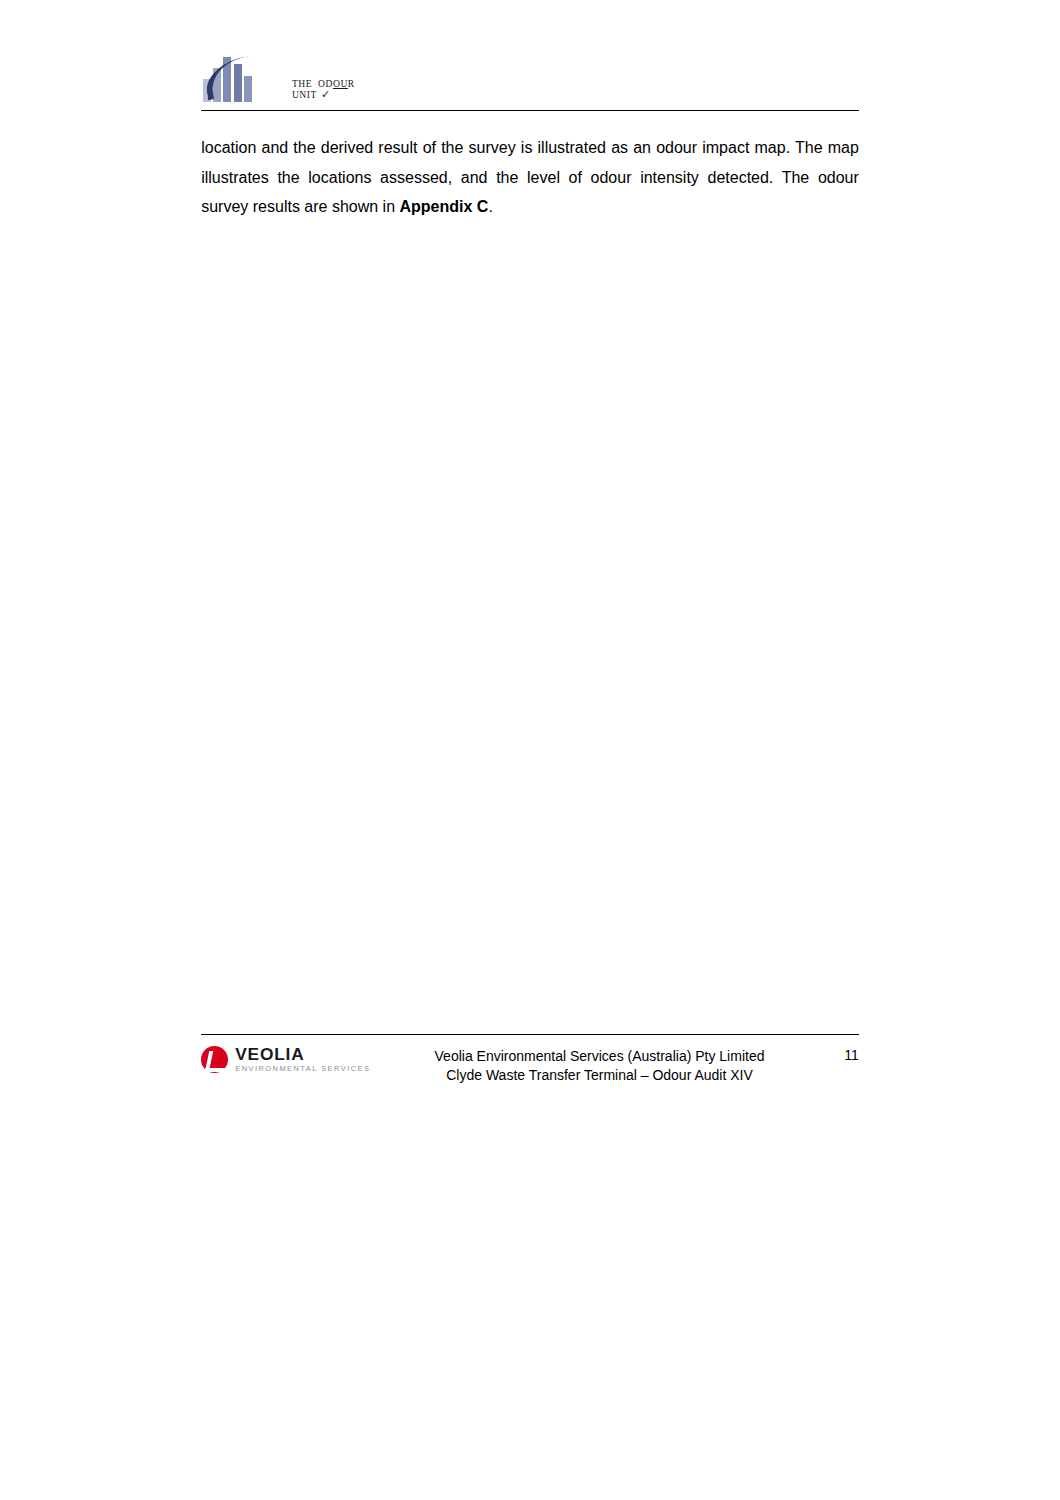THE ODOUR UNIT✓
location and the derived result of the survey is illustrated as an odour impact map. The map illustrates the locations assessed, and the level of odour intensity detected. The odour survey results are shown in Appendix C.
VEOLIA ENVIRONMENTAL SERVICES
Veolia Environmental Services (Australia) Pty Limited
Clyde Waste Transfer Terminal – Odour Audit XIV
11